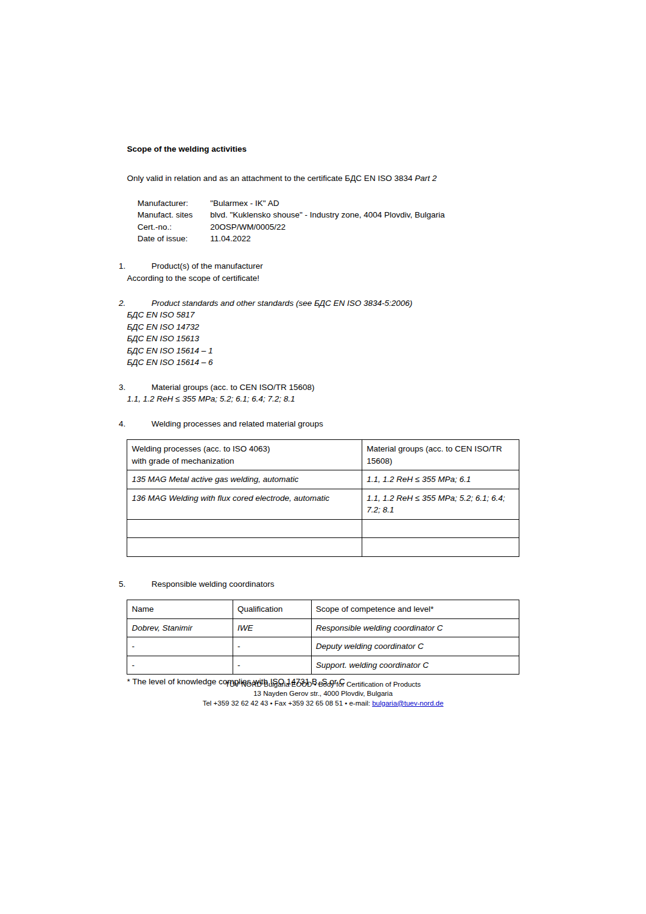Scope of the welding activities
Only valid in relation and as an attachment to the certificate БДС EN ISO 3834 Part 2
| Manufacturer: | "Bularmex - IK" AD |
| Manufact. sites | blvd. "Kuklensko shouse" - Industry zone, 4004 Plovdiv, Bulgaria |
| Cert.-no.: | 20OSP/WM/0005/22 |
| Date of issue: | 11.04.2022 |
1. Product(s) of the manufacturer
According to the scope of certificate!
2. Product standards and other standards (see БДС EN ISO 3834-5:2006)
БДС EN ISO 5817
БДС EN ISO 14732
БДС EN ISO 15613
БДС EN ISO 15614 – 1
БДС EN ISO 15614 – 6
3. Material groups (acc. to CEN ISO/TR 15608)
1.1, 1.2 ReH ≤ 355 MPa; 5.2; 6.1; 6.4; 7.2; 8.1
4. Welding processes and related material groups
| Welding processes (acc. to ISO 4063) with grade of mechanization | Material groups (acc. to CEN ISO/TR 15608) |
| --- | --- |
| 135 MAG Metal active gas welding, automatic | 1.1, 1.2 ReH ≤ 355 MPa; 6.1 |
| 136 MAG Welding with flux cored electrode, automatic | 1.1, 1.2 ReH ≤ 355 MPa; 5.2; 6.1; 6.4; 7.2; 8.1 |
5. Responsible welding coordinators
| Name | Qualification | Scope of competence and level* |
| --- | --- | --- |
| Dobrev, Stanimir | IWE | Responsible welding coordinator C |
| - | - | Deputy welding coordinator C |
| - | - | Support. welding coordinator C |
* The level of knowledge complies with ISO 14731 B, S or C
TÜV NORD Bulgaria EOOD • Body for Certification of Products
13 Nayden Gerov str., 4000 Plovdiv, Bulgaria
Tel +359 32 62 42 43 • Fax +359 32 65 08 51 • e-mail: bulgaria@tuev-nord.de